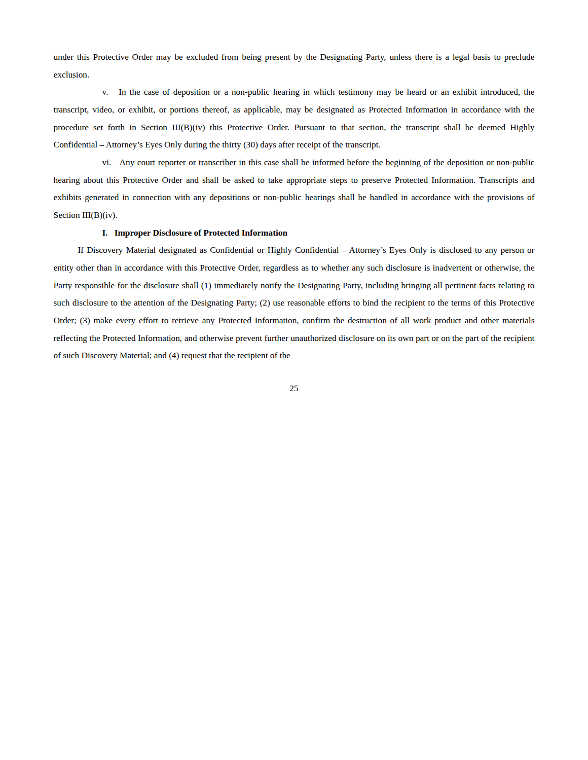under this Protective Order may be excluded from being present by the Designating Party, unless there is a legal basis to preclude exclusion.
v. In the case of deposition or a non-public hearing in which testimony may be heard or an exhibit introduced, the transcript, video, or exhibit, or portions thereof, as applicable, may be designated as Protected Information in accordance with the procedure set forth in Section III(B)(iv) this Protective Order. Pursuant to that section, the transcript shall be deemed Highly Confidential – Attorney’s Eyes Only during the thirty (30) days after receipt of the transcript.
vi. Any court reporter or transcriber in this case shall be informed before the beginning of the deposition or non-public hearing about this Protective Order and shall be asked to take appropriate steps to preserve Protected Information. Transcripts and exhibits generated in connection with any depositions or non-public hearings shall be handled in accordance with the provisions of Section III(B)(iv).
I. Improper Disclosure of Protected Information
If Discovery Material designated as Confidential or Highly Confidential – Attorney’s Eyes Only is disclosed to any person or entity other than in accordance with this Protective Order, regardless as to whether any such disclosure is inadvertent or otherwise, the Party responsible for the disclosure shall (1) immediately notify the Designating Party, including bringing all pertinent facts relating to such disclosure to the attention of the Designating Party; (2) use reasonable efforts to bind the recipient to the terms of this Protective Order; (3) make every effort to retrieve any Protected Information, confirm the destruction of all work product and other materials reflecting the Protected Information, and otherwise prevent further unauthorized disclosure on its own part or on the part of the recipient of such Discovery Material; and (4) request that the recipient of the
25